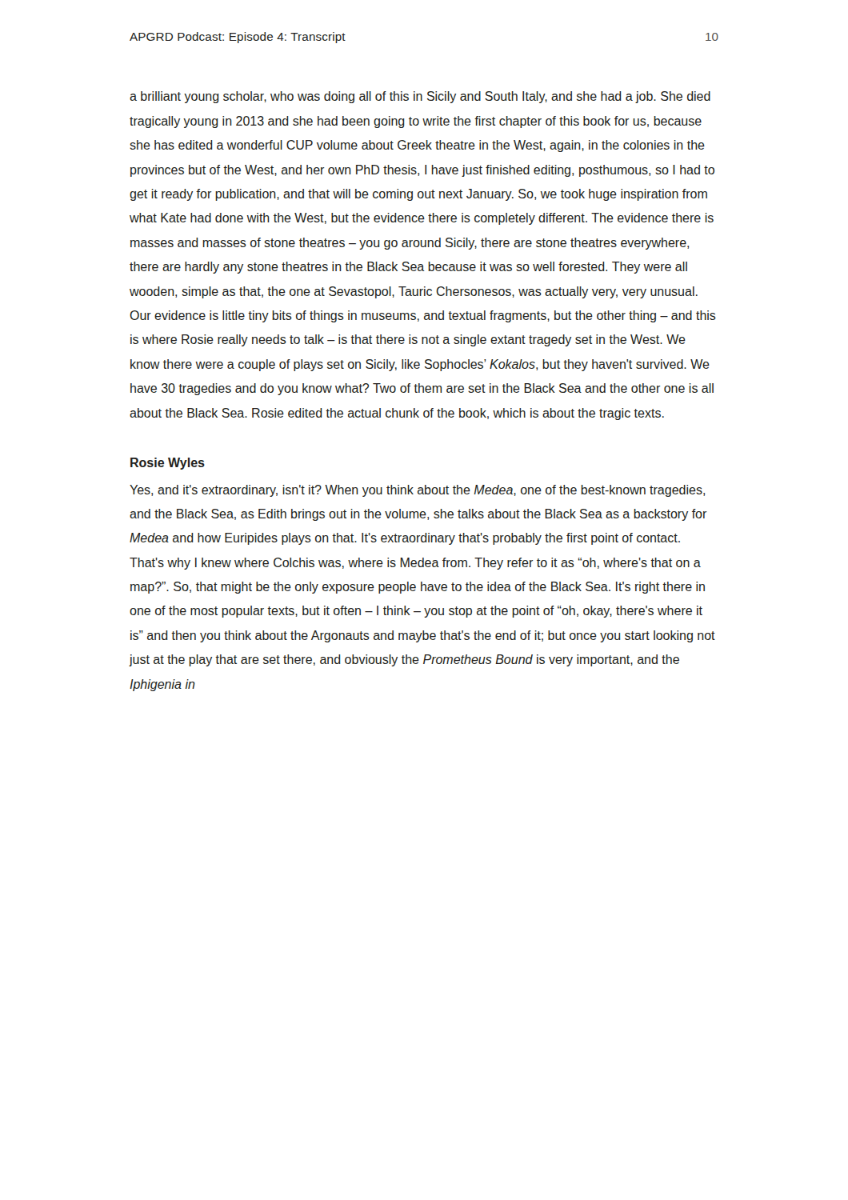APGRD Podcast: Episode 4: Transcript 10
a brilliant young scholar, who was doing all of this in Sicily and South Italy, and she had a job. She died tragically young in 2013 and she had been going to write the first chapter of this book for us, because she has edited a wonderful CUP volume about Greek theatre in the West, again, in the colonies in the provinces but of the West, and her own PhD thesis, I have just finished editing, posthumous, so I had to get it ready for publication, and that will be coming out next January. So, we took huge inspiration from what Kate had done with the West, but the evidence there is completely different. The evidence there is masses and masses of stone theatres – you go around Sicily, there are stone theatres everywhere, there are hardly any stone theatres in the Black Sea because it was so well forested. They were all wooden, simple as that, the one at Sevastopol, Tauric Chersonesos, was actually very, very unusual. Our evidence is little tiny bits of things in museums, and textual fragments, but the other thing – and this is where Rosie really needs to talk – is that there is not a single extant tragedy set in the West. We know there were a couple of plays set on Sicily, like Sophocles’ Kokalos, but they haven't survived. We have 30 tragedies and do you know what? Two of them are set in the Black Sea and the other one is all about the Black Sea. Rosie edited the actual chunk of the book, which is about the tragic texts.
Rosie Wyles
Yes, and it's extraordinary, isn't it? When you think about the Medea, one of the best-known tragedies, and the Black Sea, as Edith brings out in the volume, she talks about the Black Sea as a backstory for Medea and how Euripides plays on that. It's extraordinary that's probably the first point of contact. That's why I knew where Colchis was, where is Medea from. They refer to it as “oh, where's that on a map?”. So, that might be the only exposure people have to the idea of the Black Sea. It's right there in one of the most popular texts, but it often – I think – you stop at the point of “oh, okay, there's where it is” and then you think about the Argonauts and maybe that's the end of it; but once you start looking not just at the play that are set there, and obviously the Prometheus Bound is very important, and the Iphigenia in